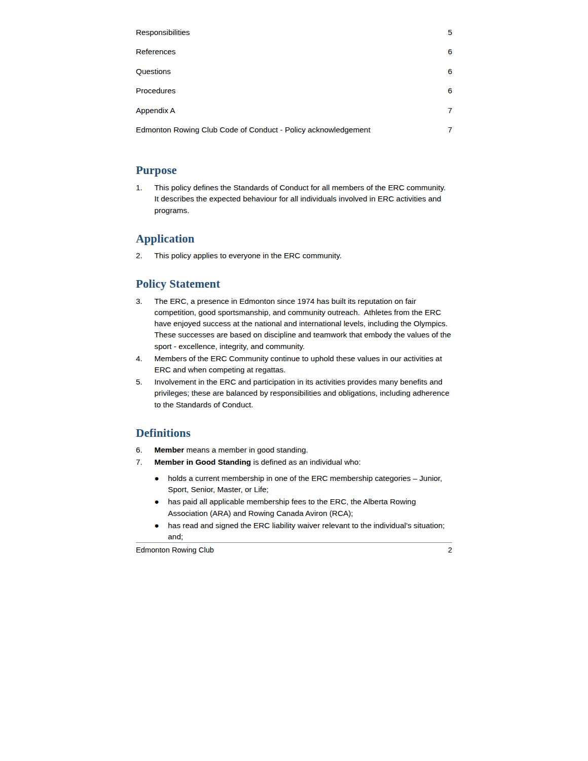Responsibilities 5
References 6
Questions 6
Procedures 6
Appendix A 7
Edmonton Rowing Club Code of Conduct - Policy acknowledgement 7
Purpose
1. This policy defines the Standards of Conduct for all members of the ERC community. It describes the expected behaviour for all individuals involved in ERC activities and programs.
Application
2. This policy applies to everyone in the ERC community.
Policy Statement
3. The ERC, a presence in Edmonton since 1974 has built its reputation on fair competition, good sportsmanship, and community outreach. Athletes from the ERC have enjoyed success at the national and international levels, including the Olympics. These successes are based on discipline and teamwork that embody the values of the sport - excellence, integrity, and community.
4. Members of the ERC Community continue to uphold these values in our activities at ERC and when competing at regattas.
5. Involvement in the ERC and participation in its activities provides many benefits and privileges; these are balanced by responsibilities and obligations, including adherence to the Standards of Conduct.
Definitions
6. Member means a member in good standing.
7. Member in Good Standing is defined as an individual who:
●holds a current membership in one of the ERC membership categories – Junior, Sport, Senior, Master, or Life;
●has paid all applicable membership fees to the ERC, the Alberta Rowing Association (ARA) and Rowing Canada Aviron (RCA);
●has read and signed the ERC liability waiver relevant to the individual’s situation; and;
Edmonton Rowing Club 2